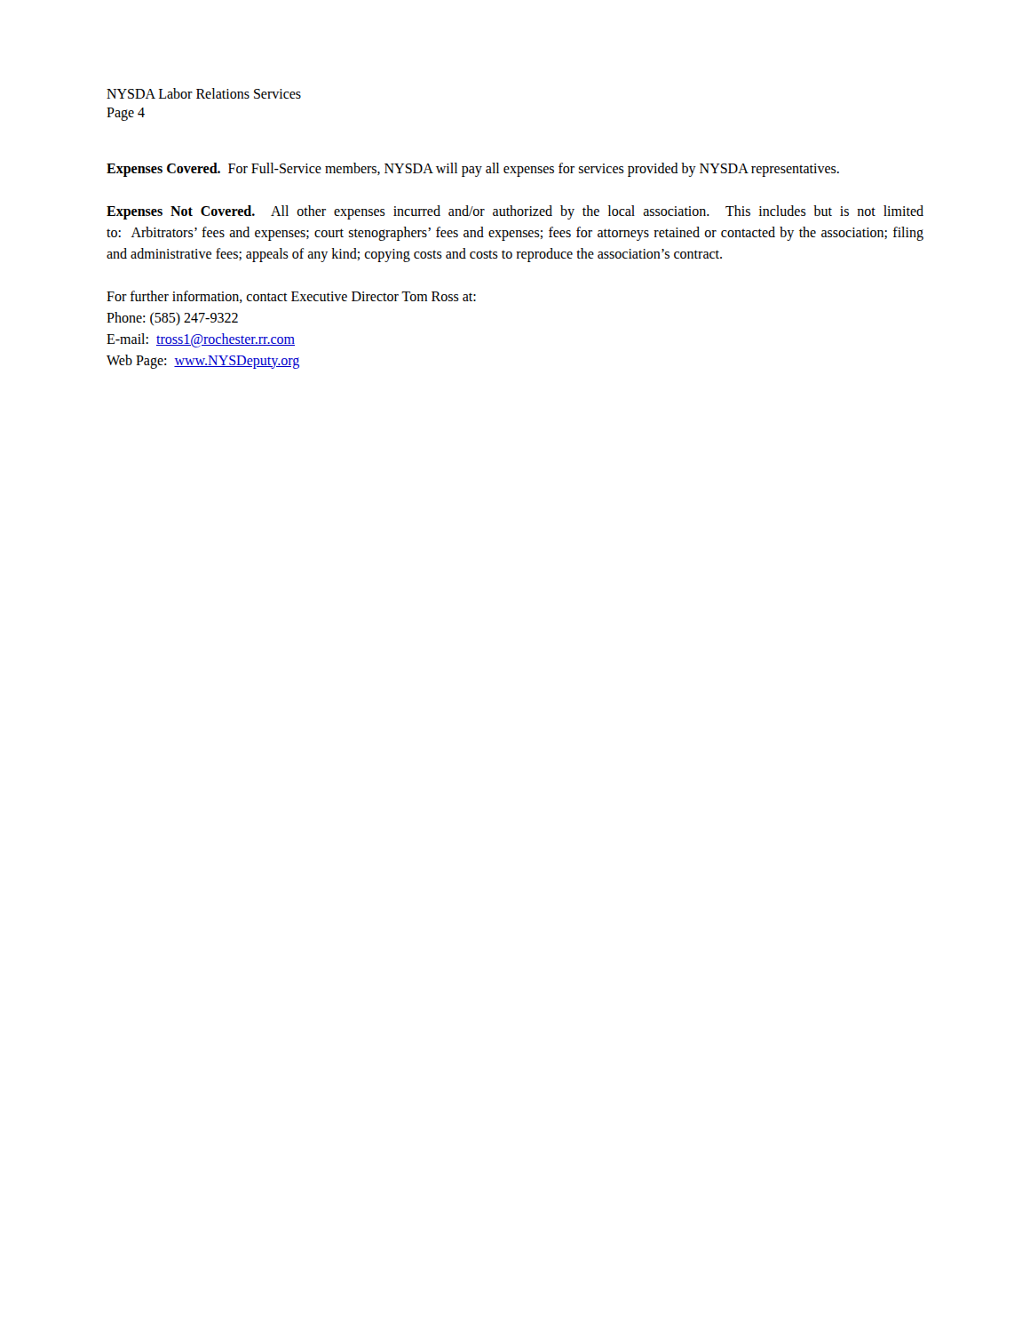NYSDA Labor Relations Services
Page 4
Expenses Covered. For Full-Service members, NYSDA will pay all expenses for services provided by NYSDA representatives.
Expenses Not Covered. All other expenses incurred and/or authorized by the local association. This includes but is not limited to: Arbitrators’ fees and expenses; court stenographers’ fees and expenses; fees for attorneys retained or contacted by the association; filing and administrative fees; appeals of any kind; copying costs and costs to reproduce the association’s contract.
For further information, contact Executive Director Tom Ross at:
Phone: (585) 247-9322
E-mail: tross1@rochester.rr.com
Web Page: www.NYSDeputy.org